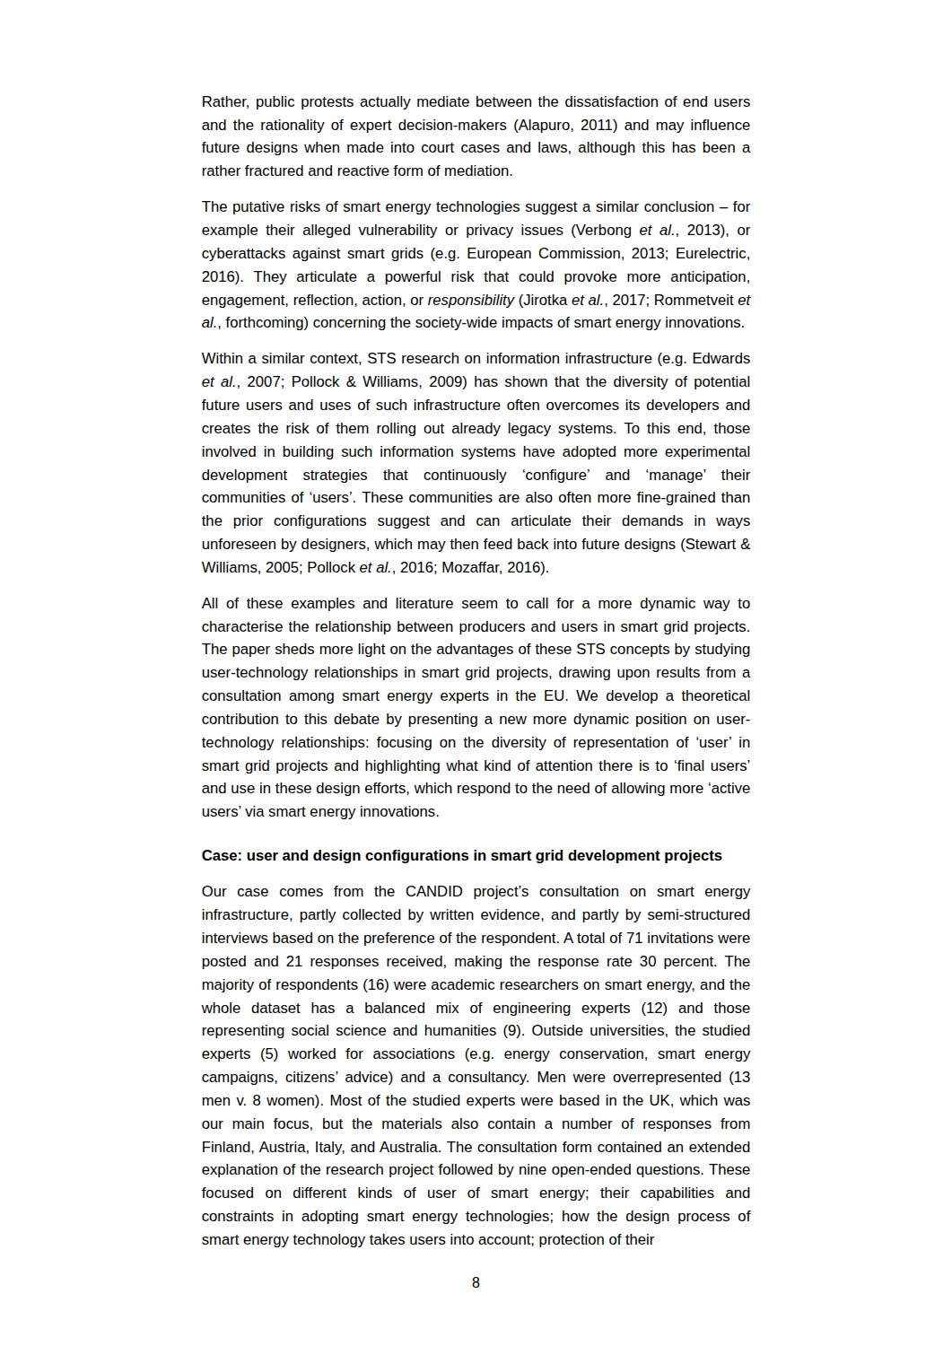Rather, public protests actually mediate between the dissatisfaction of end users and the rationality of expert decision-makers (Alapuro, 2011) and may influence future designs when made into court cases and laws, although this has been a rather fractured and reactive form of mediation.
The putative risks of smart energy technologies suggest a similar conclusion – for example their alleged vulnerability or privacy issues (Verbong et al., 2013), or cyberattacks against smart grids (e.g. European Commission, 2013; Eurelectric, 2016). They articulate a powerful risk that could provoke more anticipation, engagement, reflection, action, or responsibility (Jirotka et al., 2017; Rommetveit et al., forthcoming) concerning the society-wide impacts of smart energy innovations.
Within a similar context, STS research on information infrastructure (e.g. Edwards et al., 2007; Pollock & Williams, 2009) has shown that the diversity of potential future users and uses of such infrastructure often overcomes its developers and creates the risk of them rolling out already legacy systems. To this end, those involved in building such information systems have adopted more experimental development strategies that continuously ‘configure’ and ‘manage’ their communities of ‘users’. These communities are also often more fine-grained than the prior configurations suggest and can articulate their demands in ways unforeseen by designers, which may then feed back into future designs (Stewart & Williams, 2005; Pollock et al., 2016; Mozaffar, 2016).
All of these examples and literature seem to call for a more dynamic way to characterise the relationship between producers and users in smart grid projects. The paper sheds more light on the advantages of these STS concepts by studying user-technology relationships in smart grid projects, drawing upon results from a consultation among smart energy experts in the EU. We develop a theoretical contribution to this debate by presenting a new more dynamic position on user-technology relationships: focusing on the diversity of representation of ‘user’ in smart grid projects and highlighting what kind of attention there is to ‘final users’ and use in these design efforts, which respond to the need of allowing more ‘active users’ via smart energy innovations.
Case: user and design configurations in smart grid development projects
Our case comes from the CANDID project’s consultation on smart energy infrastructure, partly collected by written evidence, and partly by semi-structured interviews based on the preference of the respondent. A total of 71 invitations were posted and 21 responses received, making the response rate 30 percent. The majority of respondents (16) were academic researchers on smart energy, and the whole dataset has a balanced mix of engineering experts (12) and those representing social science and humanities (9). Outside universities, the studied experts (5) worked for associations (e.g. energy conservation, smart energy campaigns, citizens’ advice) and a consultancy. Men were overrepresented (13 men v. 8 women). Most of the studied experts were based in the UK, which was our main focus, but the materials also contain a number of responses from Finland, Austria, Italy, and Australia. The consultation form contained an extended explanation of the research project followed by nine open-ended questions. These focused on different kinds of user of smart energy; their capabilities and constraints in adopting smart energy technologies; how the design process of smart energy technology takes users into account; protection of their
8